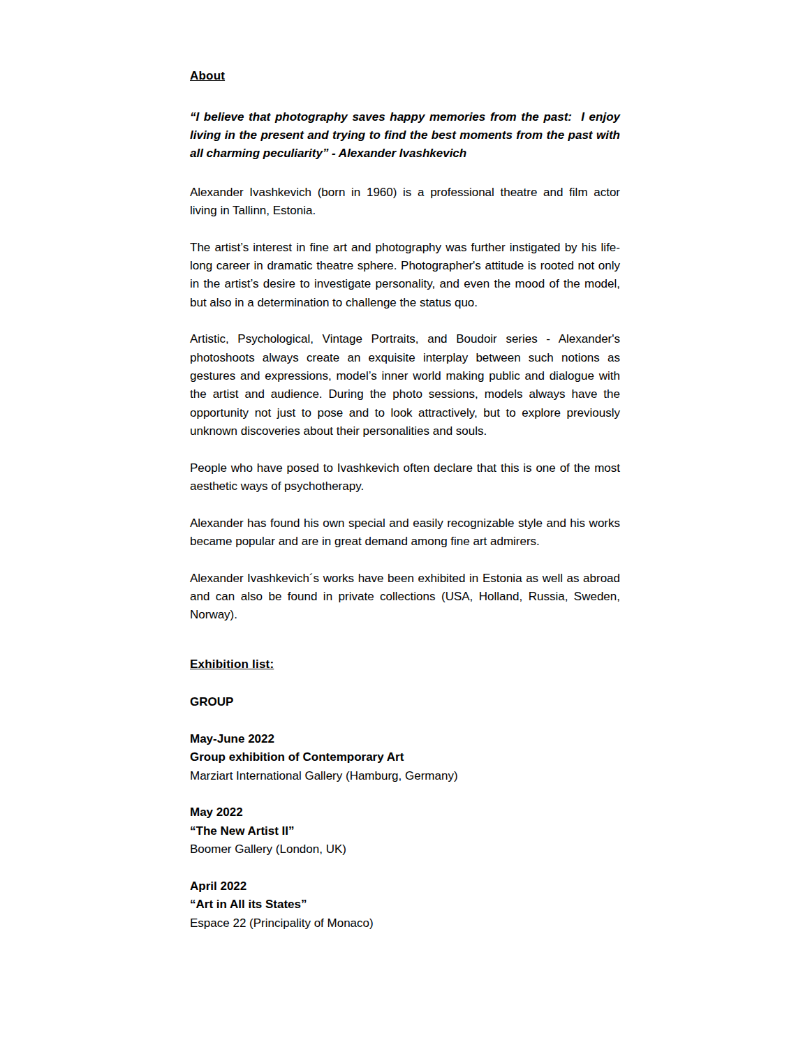About
“I believe that photography saves happy memories from the past: I enjoy living in the present and trying to find the best moments from the past with all charming peculiarity” - Alexander Ivashkevich
Alexander Ivashkevich (born in 1960) is a professional theatre and film actor living in Tallinn, Estonia.
The artist’s interest in fine art and photography was further instigated by his life-long career in dramatic theatre sphere. Photographer's attitude is rooted not only in the artist’s desire to investigate personality, and even the mood of the model, but also in a determination to challenge the status quo.
Artistic, Psychological, Vintage Portraits, and Boudoir series - Alexander's photoshoots always create an exquisite interplay between such notions as gestures and expressions, model’s inner world making public and dialogue with the artist and audience. During the photo sessions, models always have the opportunity not just to pose and to look attractively, but to explore previously unknown discoveries about their personalities and souls.
People who have posed to Ivashkevich often declare that this is one of the most aesthetic ways of psychotherapy.
Alexander has found his own special and easily recognizable style and his works became popular and are in great demand among fine art admirers.
Alexander Ivashkevich´s works have been exhibited in Estonia as well as abroad and can also be found in private collections (USA, Holland, Russia, Sweden, Norway).
Exhibition list:
GROUP
May-June 2022 Group exhibition of Contemporary Art Marziart International Gallery (Hamburg, Germany)
May 2022 “The New Artist II” Boomer Gallery (London, UK)
April 2022 “Art in All its States” Espace 22 (Principality of Monaco)